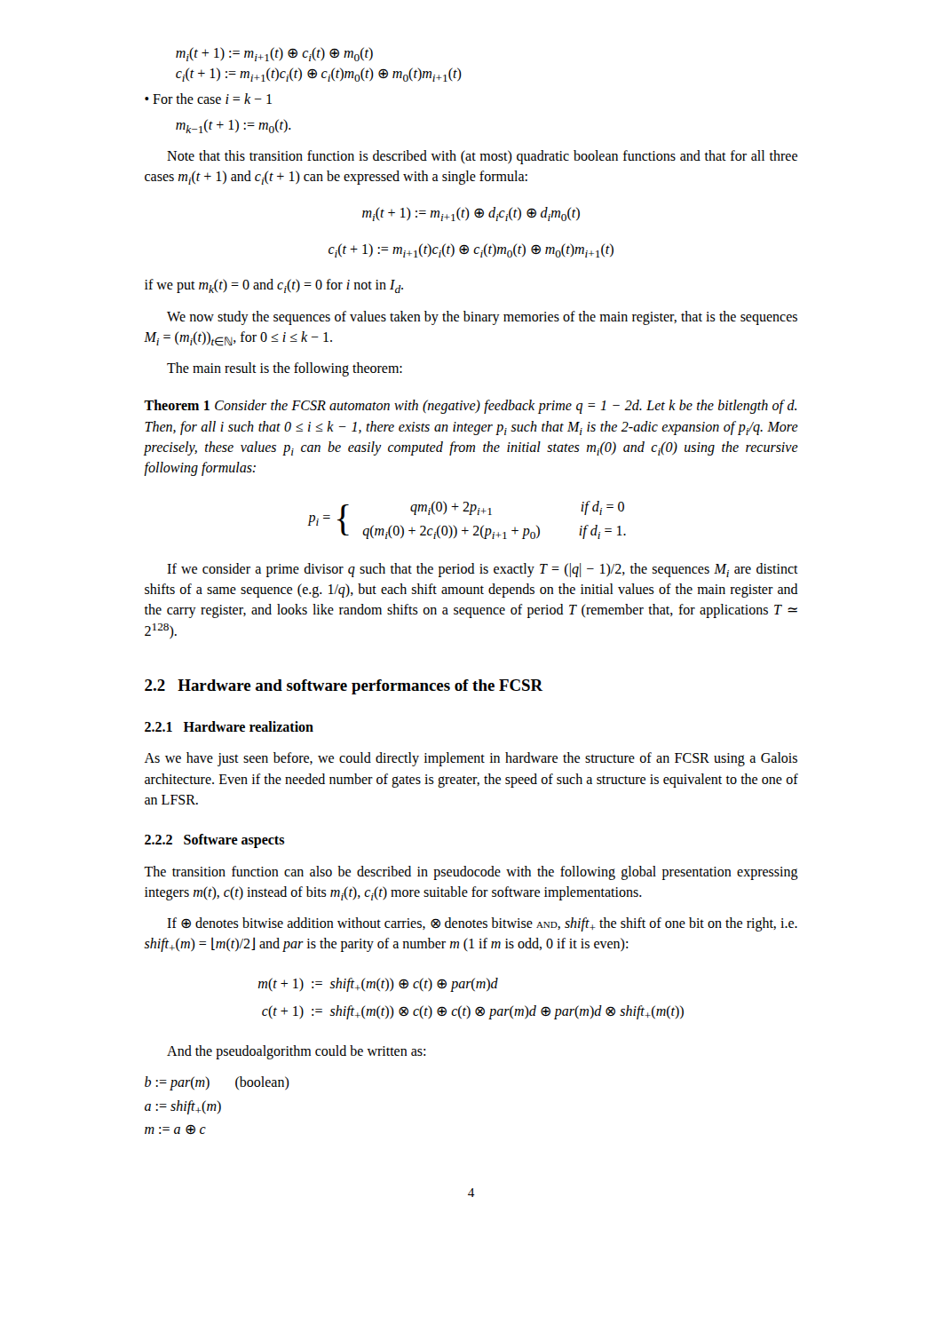mi(t + 1) := mi+1(t) ⊕ ci(t) ⊕ m0(t)
ci(t + 1) := mi+1(t)ci(t) ⊕ ci(t)m0(t) ⊕ m0(t)mi+1(t)
• For the case i = k − 1
mk−1(t + 1) := m0(t).
Note that this transition function is described with (at most) quadratic boolean functions and that for all three cases mi(t + 1) and ci(t + 1) can be expressed with a single formula:
mi(t + 1) := mi+1(t) ⊕ dici(t) ⊕ dim0(t)
ci(t + 1) := mi+1(t)ci(t) ⊕ ci(t)m0(t) ⊕ m0(t)mi+1(t)
if we put mk(t) = 0 and ci(t) = 0 for i not in Id.
We now study the sequences of values taken by the binary memories of the main register, that is the sequences Mi = (mi(t))t∈ℕ, for 0 ≤ i ≤ k − 1.
The main result is the following theorem:
Theorem 1 Consider the FCSR automaton with (negative) feedback prime q = 1 − 2d. Let k be the bitlength of d. Then, for all i such that 0 ≤ i ≤ k − 1, there exists an integer pi such that Mi is the 2-adic expansion of pi/q. More precisely, these values pi can be easily computed from the initial states mi(0) and ci(0) using the recursive following formulas:
pi = {
| qm i (0) + 2 p i +1 | if d i = 0 |
| q ( m i (0) + 2 c i (0)) + 2( p i +1 + p 0 ) | if d i = 1. |
If we consider a prime divisor q such that the period is exactly T = (|q| − 1)/2, the sequences Mi are distinct shifts of a same sequence (e.g. 1/q), but each shift amount depends on the initial values of the main register and the carry register, and looks like random shifts on a sequence of period T (remember that, for applications T ≃ 2128).
2.2 Hardware and software performances of the FCSR
2.2.1 Hardware realization
As we have just seen before, we could directly implement in hardware the structure of an FCSR using a Galois architecture. Even if the needed number of gates is greater, the speed of such a structure is equivalent to the one of an LFSR.
2.2.2 Software aspects
The transition function can also be described in pseudocode with the following global presentation expressing integers m(t), c(t) instead of bits mi(t), ci(t) more suitable for software implementations.
If ⊕ denotes bitwise addition without carries, ⊗ denotes bitwise and, shift+ the shift of one bit on the right, i.e. shift+(m) = ⌊m(t)/2⌋ and par is the parity of a number m (1 if m is odd, 0 if it is even):
| m ( t + 1) | := | shift + ( m ( t )) ⊕ c ( t ) ⊕ par ( m ) d |
| c ( t + 1) | := | shift + ( m ( t )) ⊗ c ( t ) ⊕ c ( t ) ⊗ par ( m ) d ⊕ par ( m ) d ⊗ shift + ( m ( t )) |
And the pseudoalgorithm could be written as:
b := par(m) (boolean)
a := shift+(m)
m := a ⊕ c
4